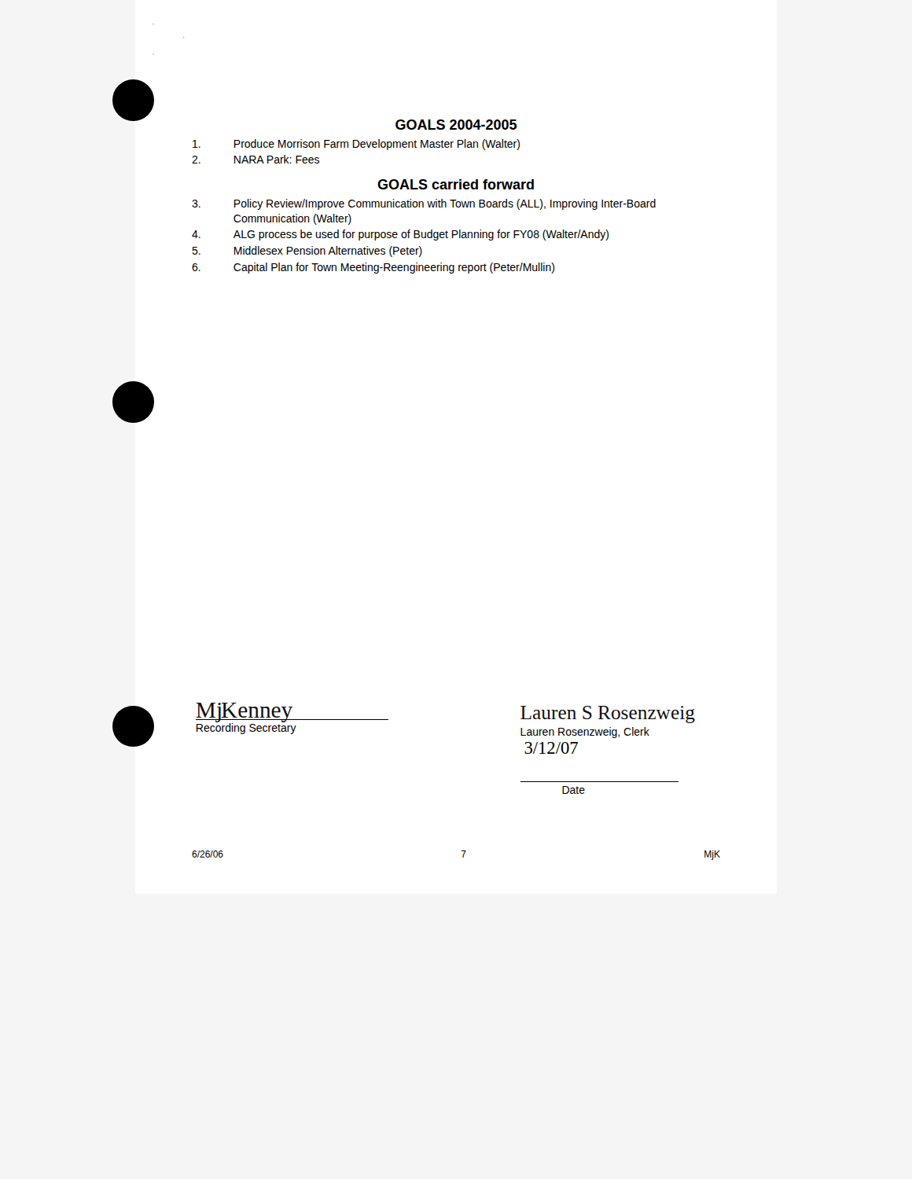· ·
·
GOALS 2004-2005
1. Produce Morrison Farm Development Master Plan (Walter)
2. NARA Park: Fees
GOALS carried forward
3. Policy Review/Improve Communication with Town Boards (ALL), Improving Inter-Board Communication (Walter)
4. ALG process be used for purpose of Budget Planning for FY08 (Walter/Andy)
5. Middlesex Pension Alternatives (Peter)
6. Capital Plan for Town Meeting-Reengineering report (Peter/Mullin)
Mj Kenney
Recording Secretary
Lauren S Rosenzweig
Lauren Rosenzweig, Clerk
3/12/07
Date
6/26/06
7
MjK